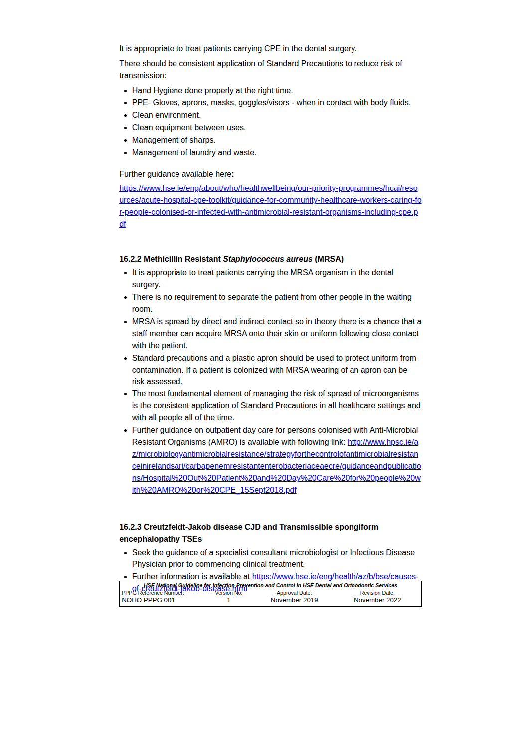It is appropriate to treat patients carrying CPE in the dental surgery.
There should be consistent application of Standard Precautions to reduce risk of transmission:
Hand Hygiene done properly at the right time.
PPE- Gloves, aprons, masks, goggles/visors - when in contact with body fluids.
Clean environment.
Clean equipment between uses.
Management of sharps.
Management of laundry and waste.
Further guidance available here:
https://www.hse.ie/eng/about/who/healthwellbeing/our-priority-programmes/hcai/resources/acute-hospital-cpe-toolkit/guidance-for-community-healthcare-workers-caring-for-people-colonised-or-infected-with-antimicrobial-resistant-organisms-including-cpe.pdf
16.2.2 Methicillin Resistant Staphylococcus aureus (MRSA)
It is appropriate to treat patients carrying the MRSA organism in the dental surgery.
There is no requirement to separate the patient from other people in the waiting room.
MRSA is spread by direct and indirect contact so in theory there is a chance that a staff member can acquire MRSA onto their skin or uniform following close contact with the patient.
Standard precautions and a plastic apron should be used to protect uniform from contamination. If a patient is colonized with MRSA wearing of an apron can be risk assessed.
The most fundamental element of managing the risk of spread of microorganisms is the consistent application of Standard Precautions in all healthcare settings and with all people all of the time.
Further guidance on outpatient day care for persons colonised with Anti-Microbial Resistant Organisms (AMRO) is available with following link: http://www.hpsc.ie/az/microbiologyantimicrobialresistance/strategyforthecontrolofantimicrobialresistanceinirelandsari/carbapenemresistantenterobacteriaceaecre/guidanceandpublications/Hospital%20Out%20Patient%20and%20Day%20Care%20for%20people%20with%20AMRO%20or%20CPE_15Sept2018.pdf
16.2.3 Creutzfeldt-Jakob disease CJD and Transmissible spongiform encephalopathy TSEs
Seek the guidance of a specialist consultant microbiologist or Infectious Disease Physician prior to commencing clinical treatment.
Further information is available at https://www.hse.ie/eng/health/az/b/bse/causes-of-creutzfeldt-jakob-disease.html
HSE National Guideline for Infection Prevention and Control in HSE Dental and Orthodontic Services
| PPPG Reference Number: | Version No: | Approval Date: | Revision Date: |
| NOHO PPPG 001 | 1 | November 2019 | November 2022 |